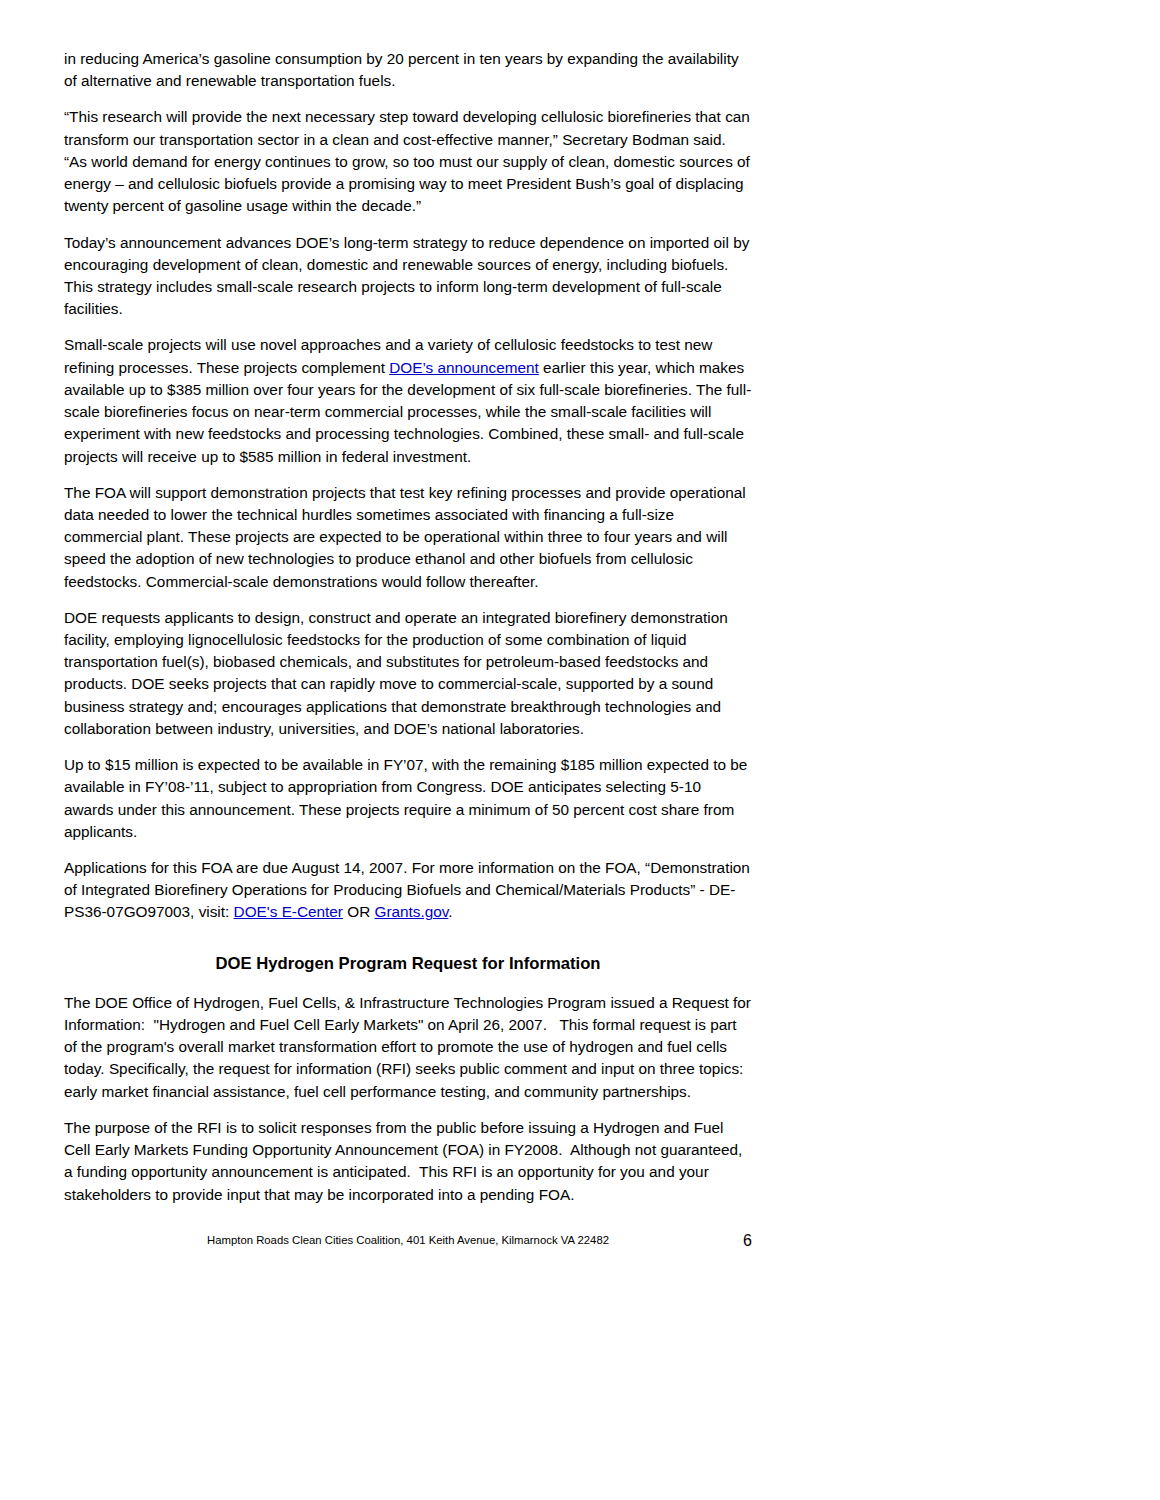in reducing America’s gasoline consumption by 20 percent in ten years by expanding the availability of alternative and renewable transportation fuels.
“This research will provide the next necessary step toward developing cellulosic biorefineries that can transform our transportation sector in a clean and cost-effective manner,” Secretary Bodman said. “As world demand for energy continues to grow, so too must our supply of clean, domestic sources of energy – and cellulosic biofuels provide a promising way to meet President Bush’s goal of displacing twenty percent of gasoline usage within the decade.”
Today’s announcement advances DOE’s long-term strategy to reduce dependence on imported oil by encouraging development of clean, domestic and renewable sources of energy, including biofuels. This strategy includes small-scale research projects to inform long-term development of full-scale facilities.
Small-scale projects will use novel approaches and a variety of cellulosic feedstocks to test new refining processes. These projects complement DOE’s announcement earlier this year, which makes available up to $385 million over four years for the development of six full-scale biorefineries. The full-scale biorefineries focus on near-term commercial processes, while the small-scale facilities will experiment with new feedstocks and processing technologies. Combined, these small- and full-scale projects will receive up to $585 million in federal investment.
The FOA will support demonstration projects that test key refining processes and provide operational data needed to lower the technical hurdles sometimes associated with financing a full-size commercial plant. These projects are expected to be operational within three to four years and will speed the adoption of new technologies to produce ethanol and other biofuels from cellulosic feedstocks. Commercial-scale demonstrations would follow thereafter.
DOE requests applicants to design, construct and operate an integrated biorefinery demonstration facility, employing lignocellulosic feedstocks for the production of some combination of liquid transportation fuel(s), biobased chemicals, and substitutes for petroleum-based feedstocks and products. DOE seeks projects that can rapidly move to commercial-scale, supported by a sound business strategy and; encourages applications that demonstrate breakthrough technologies and collaboration between industry, universities, and DOE’s national laboratories.
Up to $15 million is expected to be available in FY’07, with the remaining $185 million expected to be available in FY’08-’11, subject to appropriation from Congress. DOE anticipates selecting 5-10 awards under this announcement. These projects require a minimum of 50 percent cost share from applicants.
Applications for this FOA are due August 14, 2007. For more information on the FOA, “Demonstration of Integrated Biorefinery Operations for Producing Biofuels and Chemical/Materials Products” - DE-PS36-07GO97003, visit: DOE's E-Center OR Grants.gov.
DOE Hydrogen Program Request for Information
The DOE Office of Hydrogen, Fuel Cells, & Infrastructure Technologies Program issued a Request for Information: "Hydrogen and Fuel Cell Early Markets" on April 26, 2007. This formal request is part of the program's overall market transformation effort to promote the use of hydrogen and fuel cells today. Specifically, the request for information (RFI) seeks public comment and input on three topics: early market financial assistance, fuel cell performance testing, and community partnerships.
The purpose of the RFI is to solicit responses from the public before issuing a Hydrogen and Fuel Cell Early Markets Funding Opportunity Announcement (FOA) in FY2008. Although not guaranteed, a funding opportunity announcement is anticipated. This RFI is an opportunity for you and your stakeholders to provide input that may be incorporated into a pending FOA.
Hampton Roads Clean Cities Coalition, 401 Keith Avenue, Kilmarnock VA 22482 6